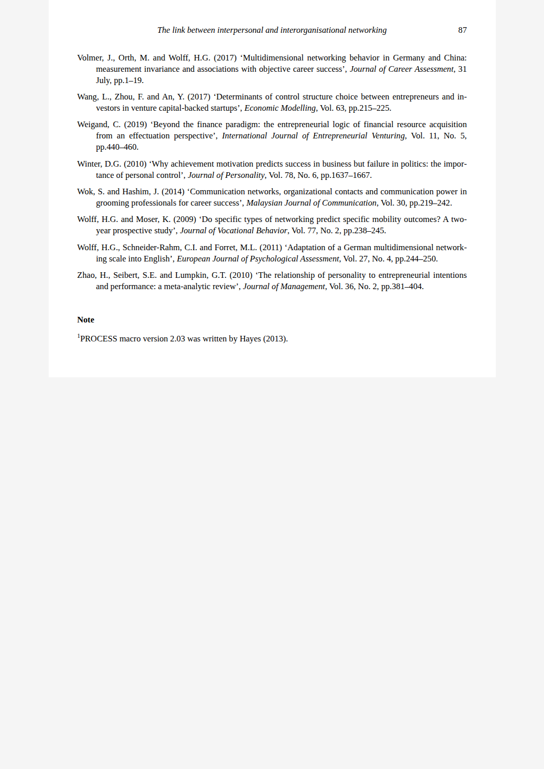The link between interpersonal and interorganisational networking 87
Volmer, J., Orth, M. and Wolff, H.G. (2017) ‘Multidimensional networking behavior in Germany and China: measurement invariance and associations with objective career success’, Journal of Career Assessment, 31 July, pp.1–19.
Wang, L., Zhou, F. and An, Y. (2017) ‘Determinants of control structure choice between entrepreneurs and investors in venture capital-backed startups’, Economic Modelling, Vol. 63, pp.215–225.
Weigand, C. (2019) ‘Beyond the finance paradigm: the entrepreneurial logic of financial resource acquisition from an effectuation perspective’, International Journal of Entrepreneurial Venturing, Vol. 11, No. 5, pp.440–460.
Winter, D.G. (2010) ‘Why achievement motivation predicts success in business but failure in politics: the importance of personal control’, Journal of Personality, Vol. 78, No. 6, pp.1637–1667.
Wok, S. and Hashim, J. (2014) ‘Communication networks, organizational contacts and communication power in grooming professionals for career success’, Malaysian Journal of Communication, Vol. 30, pp.219–242.
Wolff, H.G. and Moser, K. (2009) ‘Do specific types of networking predict specific mobility outcomes? A two-year prospective study’, Journal of Vocational Behavior, Vol. 77, No. 2, pp.238–245.
Wolff, H.G., Schneider-Rahm, C.I. and Forret, M.L. (2011) ‘Adaptation of a German multidimensional networking scale into English’, European Journal of Psychological Assessment, Vol. 27, No. 4, pp.244–250.
Zhao, H., Seibert, S.E. and Lumpkin, G.T. (2010) ‘The relationship of personality to entrepreneurial intentions and performance: a meta-analytic review’, Journal of Management, Vol. 36, No. 2, pp.381–404.
Note
1PROCESS macro version 2.03 was written by Hayes (2013).